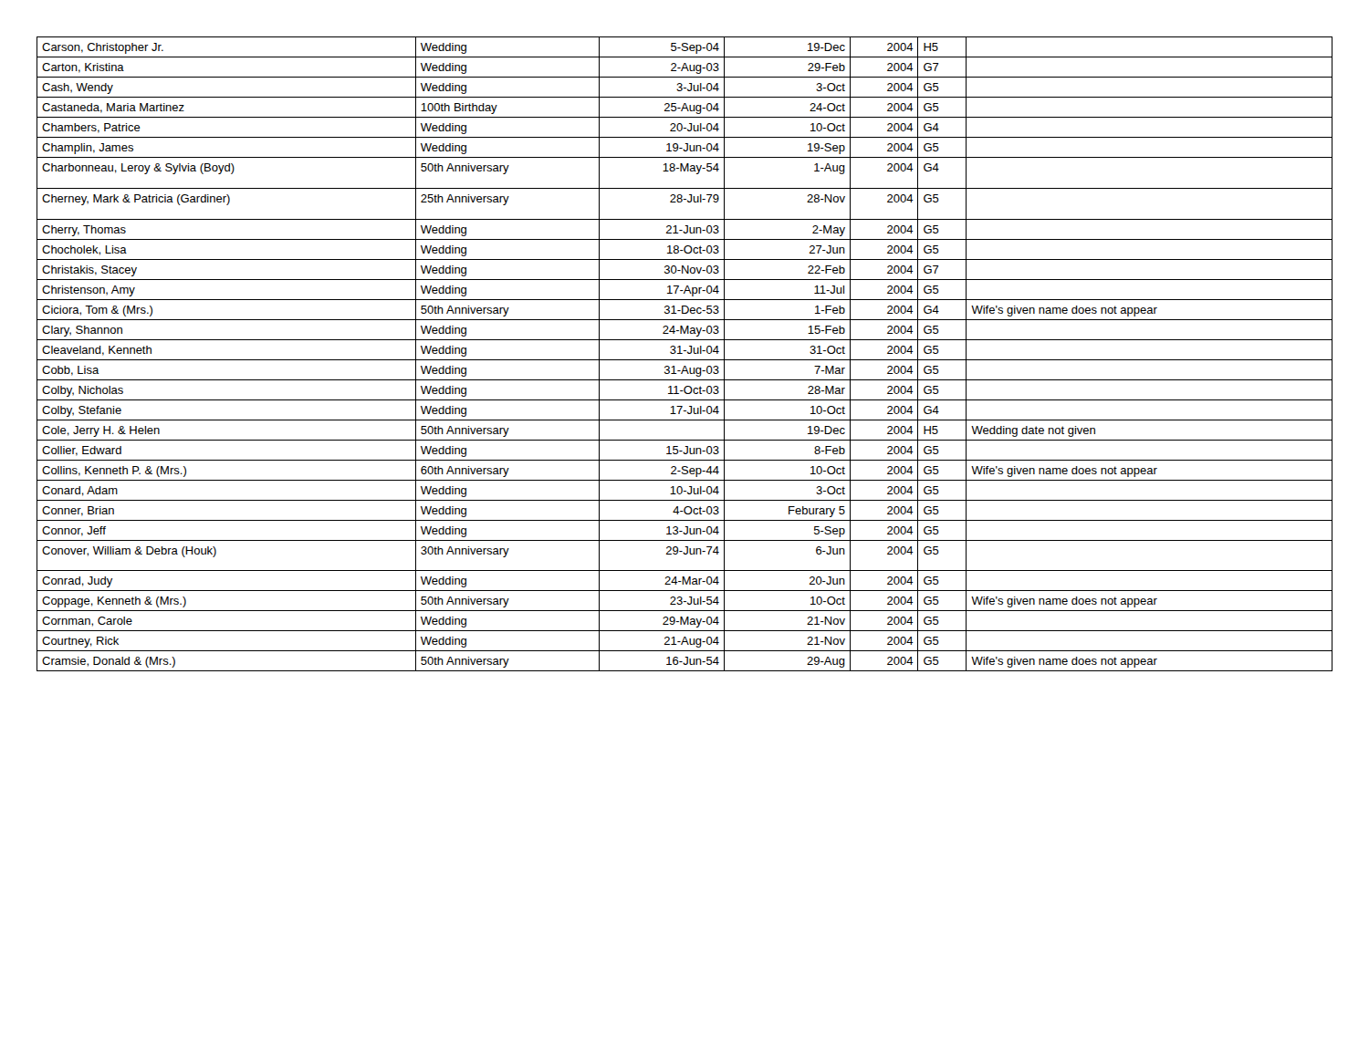| Carson, Christopher Jr. | Wedding | 5-Sep-04 | 19-Dec | 2004 | H5 | |
| Carton, Kristina | Wedding | 2-Aug-03 | 29-Feb | 2004 | G7 | |
| Cash, Wendy | Wedding | 3-Jul-04 | 3-Oct | 2004 | G5 | |
| Castaneda, Maria Martinez | 100th Birthday | 25-Aug-04 | 24-Oct | 2004 | G5 | |
| Chambers, Patrice | Wedding | 20-Jul-04 | 10-Oct | 2004 | G4 | |
| Champlin, James | Wedding | 19-Jun-04 | 19-Sep | 2004 | G5 | |
| Charbonneau, Leroy & Sylvia (Boyd) | 50th Anniversary | 18-May-54 | 1-Aug | 2004 | G4 | |
| Cherney, Mark & Patricia (Gardiner) | 25th Anniversary | 28-Jul-79 | 28-Nov | 2004 | G5 | |
| Cherry, Thomas | Wedding | 21-Jun-03 | 2-May | 2004 | G5 | |
| Chocholek, Lisa | Wedding | 18-Oct-03 | 27-Jun | 2004 | G5 | |
| Christakis, Stacey | Wedding | 30-Nov-03 | 22-Feb | 2004 | G7 | |
| Christenson, Amy | Wedding | 17-Apr-04 | 11-Jul | 2004 | G5 | |
| Ciciora, Tom & (Mrs.) | 50th Anniversary | 31-Dec-53 | 1-Feb | 2004 | G4 | Wife's given name does not appear |
| Clary, Shannon | Wedding | 24-May-03 | 15-Feb | 2004 | G5 | |
| Cleaveland, Kenneth | Wedding | 31-Jul-04 | 31-Oct | 2004 | G5 | |
| Cobb, Lisa | Wedding | 31-Aug-03 | 7-Mar | 2004 | G5 | |
| Colby, Nicholas | Wedding | 11-Oct-03 | 28-Mar | 2004 | G5 | |
| Colby, Stefanie | Wedding | 17-Jul-04 | 10-Oct | 2004 | G4 | |
| Cole, Jerry H. & Helen | 50th Anniversary | | 19-Dec | 2004 | H5 | Wedding date not given |
| Collier, Edward | Wedding | 15-Jun-03 | 8-Feb | 2004 | G5 | |
| Collins, Kenneth P. & (Mrs.) | 60th Anniversary | 2-Sep-44 | 10-Oct | 2004 | G5 | Wife's given name does not appear |
| Conard, Adam | Wedding | 10-Jul-04 | 3-Oct | 2004 | G5 | |
| Conner, Brian | Wedding | 4-Oct-03 | Feburary 5 | 2004 | G5 | |
| Connor, Jeff | Wedding | 13-Jun-04 | 5-Sep | 2004 | G5 | |
| Conover, William & Debra (Houk) | 30th Anniversary | 29-Jun-74 | 6-Jun | 2004 | G5 | |
| Conrad, Judy | Wedding | 24-Mar-04 | 20-Jun | 2004 | G5 | |
| Coppage, Kenneth & (Mrs.) | 50th Anniversary | 23-Jul-54 | 10-Oct | 2004 | G5 | Wife's given name does not appear |
| Cornman, Carole | Wedding | 29-May-04 | 21-Nov | 2004 | G5 | |
| Courtney, Rick | Wedding | 21-Aug-04 | 21-Nov | 2004 | G5 | |
| Cramsie, Donald & (Mrs.) | 50th Anniversary | 16-Jun-54 | 29-Aug | 2004 | G5 | Wife's given name does not appear |